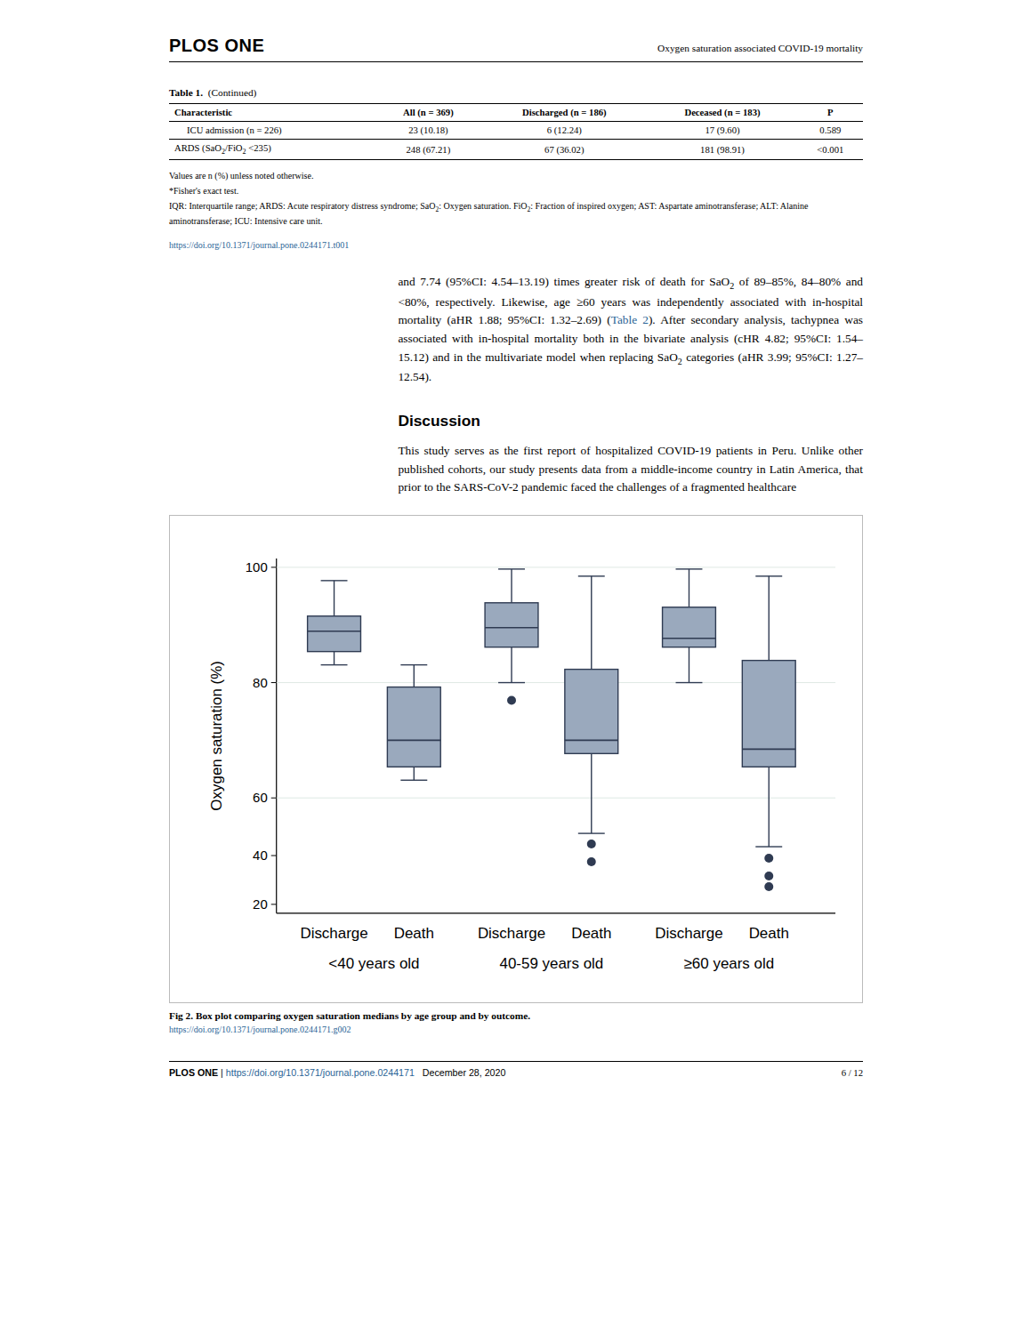PLOS ONE
Oxygen saturation associated COVID-19 mortality
Table 1. (Continued)
| Characteristic | All (n = 369) | Discharged (n = 186) | Deceased (n = 183) | P |
| --- | --- | --- | --- | --- |
| ICU admission (n = 226) | 23 (10.18) | 6 (12.24) | 17 (9.60) | 0.589 |
| ARDS (SaO 2 /FiO 2 <235) | 248 (67.21) | 67 (36.02) | 181 (98.91) | <0.001 |
Values are n (%) unless noted otherwise.
*Fisher's exact test.
IQR: Interquartile range; ARDS: Acute respiratory distress syndrome; SaO2: Oxygen saturation. FiO2: Fraction of inspired oxygen; AST: Aspartate aminotransferase; ALT: Alanine aminotransferase; ICU: Intensive care unit.
https://doi.org/10.1371/journal.pone.0244171.t001
and 7.74 (95%CI: 4.54–13.19) times greater risk of death for SaO2 of 89–85%, 84–80% and <80%, respectively. Likewise, age ≥60 years was independently associated with in-hospital mortality (aHR 1.88; 95%CI: 1.32–2.69) (Table 2). After secondary analysis, tachypnea was associated with in-hospital mortality both in the bivariate analysis (cHR 4.82; 95%CI: 1.54–15.12) and in the multivariate model when replacing SaO2 categories (aHR 3.99; 95%CI: 1.27–12.54).
Discussion
This study serves as the first report of hospitalized COVID-19 patients in Peru. Unlike other published cohorts, our study presents data from a middle-income country in Latin America, that prior to the SARS-CoV-2 pandemic faced the challenges of a fragmented healthcare
100 80 60 40 20 Oxygen saturation (%) Discharge Death Discharge Death Discharge Death <40 years old 40-59 years old ≥60 years old
Fig 2. Box plot comparing oxygen saturation medians by age group and by outcome.
https://doi.org/10.1371/journal.pone.0244171.g002
PLOS ONE | https://doi.org/10.1371/journal.pone.0244171 December 28, 2020
6 / 12